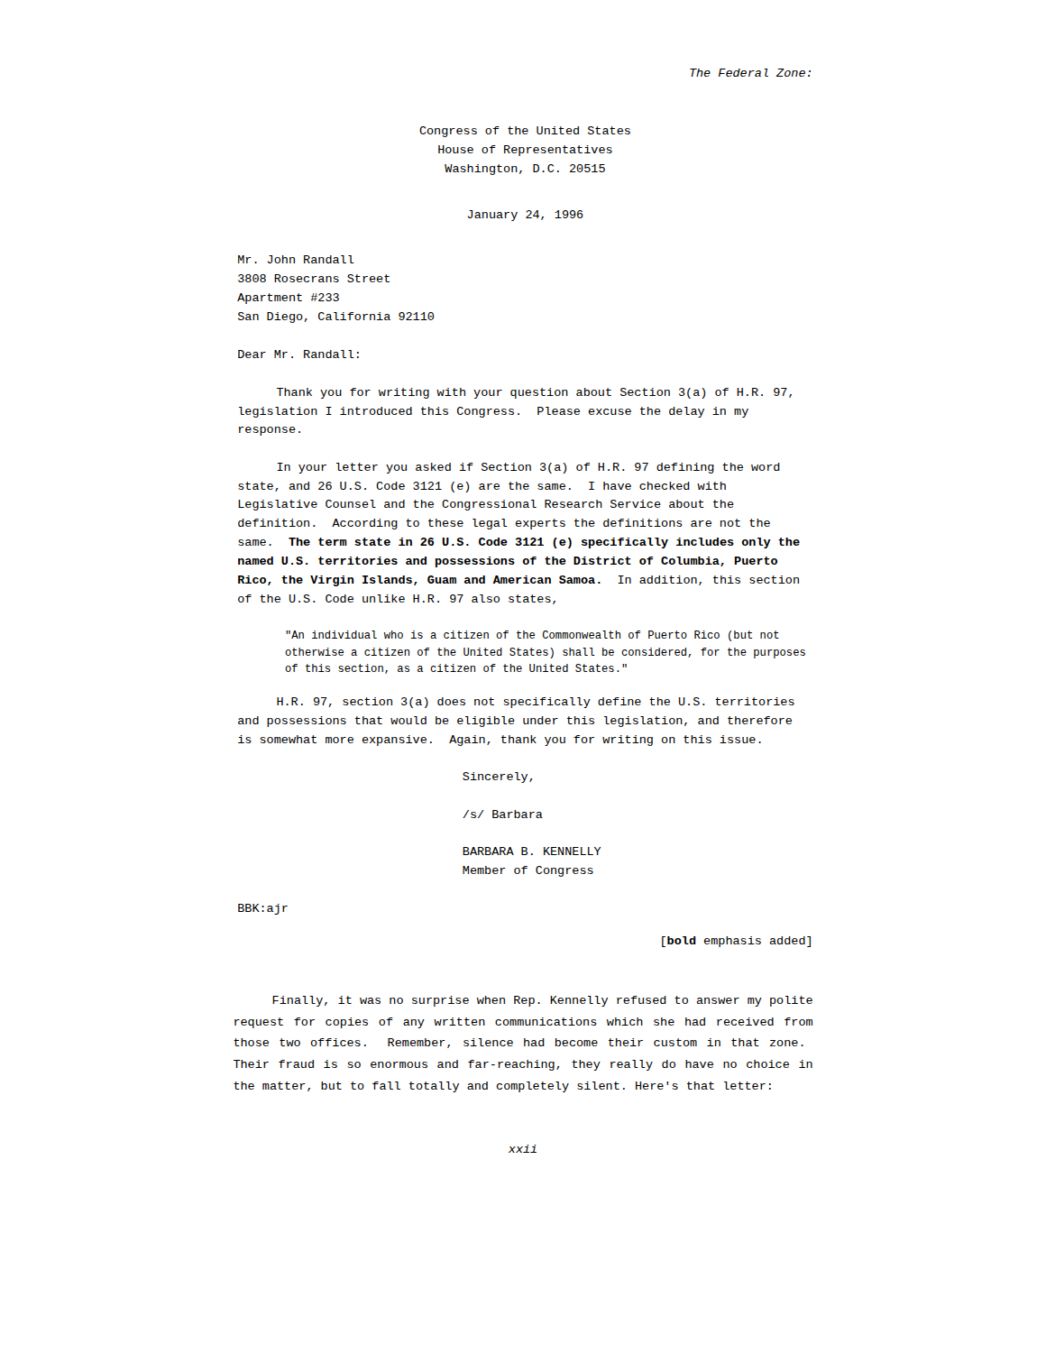The Federal Zone:
Congress of the United States
House of Representatives
Washington, D.C. 20515
January 24, 1996
Mr. John Randall
3808 Rosecrans Street
Apartment #233
San Diego, California 92110
Dear Mr. Randall:
Thank you for writing with your question about Section 3(a) of H.R. 97, legislation I introduced this Congress. Please excuse the delay in my response.
In your letter you asked if Section 3(a) of H.R. 97 defining the word state, and 26 U.S. Code 3121 (e) are the same. I have checked with Legislative Counsel and the Congressional Research Service about the definition. According to these legal experts the definitions are not the same. The term state in 26 U.S. Code 3121 (e) specifically includes only the named U.S. territories and possessions of the District of Columbia, Puerto Rico, the Virgin Islands, Guam and American Samoa. In addition, this section of the U.S. Code unlike H.R. 97 also states,
"An individual who is a citizen of the Commonwealth of Puerto Rico (but not otherwise a citizen of the United States) shall be considered, for the purposes of this section, as a citizen of the United States."
H.R. 97, section 3(a) does not specifically define the U.S. territories and possessions that would be eligible under this legislation, and therefore is somewhat more expansive. Again, thank you for writing on this issue.
Sincerely,
/s/ Barbara
BARBARA B. KENNELLY
Member of Congress
BBK:ajr
[bold emphasis added]
Finally, it was no surprise when Rep. Kennelly refused to answer my polite request for copies of any written communications which she had received from those two offices. Remember, silence had become their custom in that zone. Their fraud is so enormous and far-reaching, they really do have no choice in the matter, but to fall totally and completely silent. Here's that letter:
xxii